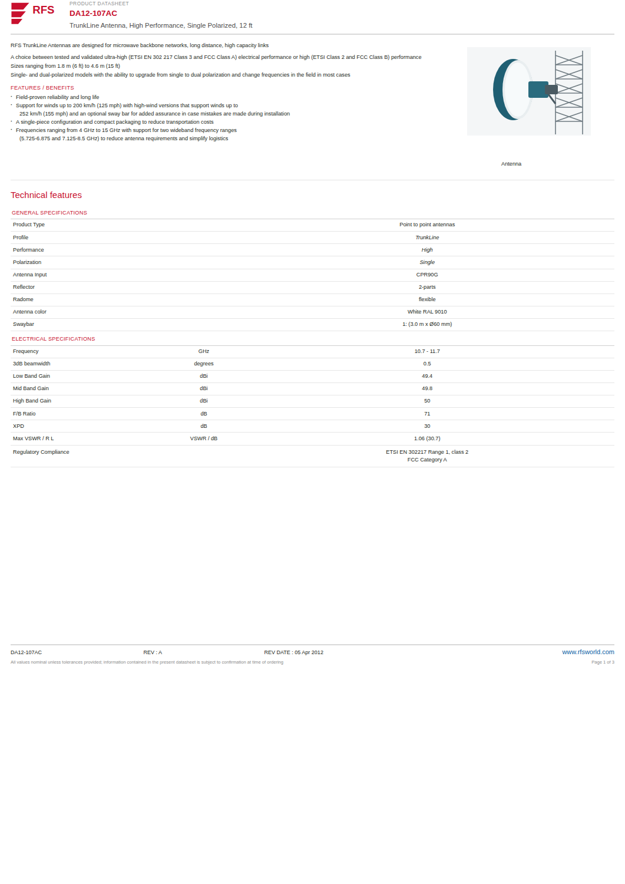RFS
Product datasheet
DA12-107AC
TrunkLine Antenna, High Performance, Single Polarized, 12 ft
RFS TrunkLine Antennas are designed for microwave backbone networks, long distance, high capacity links
A choice between tested and validated ultra-high (ETSI EN 302 217 Class 3 and FCC Class A) electrical performance or high (ETSI Class 2 and FCC Class B) performance
Sizes ranging from 1.8 m (6 ft) to 4.6 m (15 ft)
Single- and dual-polarized models with the ability to upgrade from single to dual polarization and change frequencies in the field in most cases
Features / Benefits
Field-proven reliability and long life
Support for winds up to 200 km/h (125 mph) with high-wind versions that support winds up to252 km/h (155 mph) and an optional sway bar for added assurance in case mistakes are made during installation
A single-piece configuration and compact packaging to reduce transportation costs
Frequencies ranging from 4 GHz to 15 GHz with support for two wideband frequency ranges(5.725-6.875 and 7.125-8.5 GHz) to reduce antenna requirements and simplify logistics
Antenna
Technical features
| General specifications |
| --- |
| Product Type | | Point to point antennas |
| Profile | | TrunkLine |
| Performance | | High |
| Polarization | | Single |
| Antenna Input | | CPR90G |
| Reflector | | 2-parts |
| Radome | | flexible |
| Antenna color | | White RAL 9010 |
| Swaybar | | 1: (3.0 m x Ø60 mm) |
| Electrical specifications |
| Frequency | GHz | 10.7 - 11.7 |
| 3dB beamwidth | degrees | 0.5 |
| Low Band Gain | dBi | 49.4 |
| Mid Band Gain | dBi | 49.8 |
| High Band Gain | dBi | 50 |
| F/B Ratio | dB | 71 |
| XPD | dB | 30 |
| Max VSWR / R L | VSWR / dB | 1.06 (30.7) |
| Regulatory Compliance | | ETSI EN 302217 Range 1, class 2 FCC Category A |
DA12-107AC REV : A REV DATE : 05 Apr 2012 www.rfsworld.com
All values nominal unless tolerances provided; information contained in the present datasheet is subject to confirmation at time of ordering
Page 1 of 3